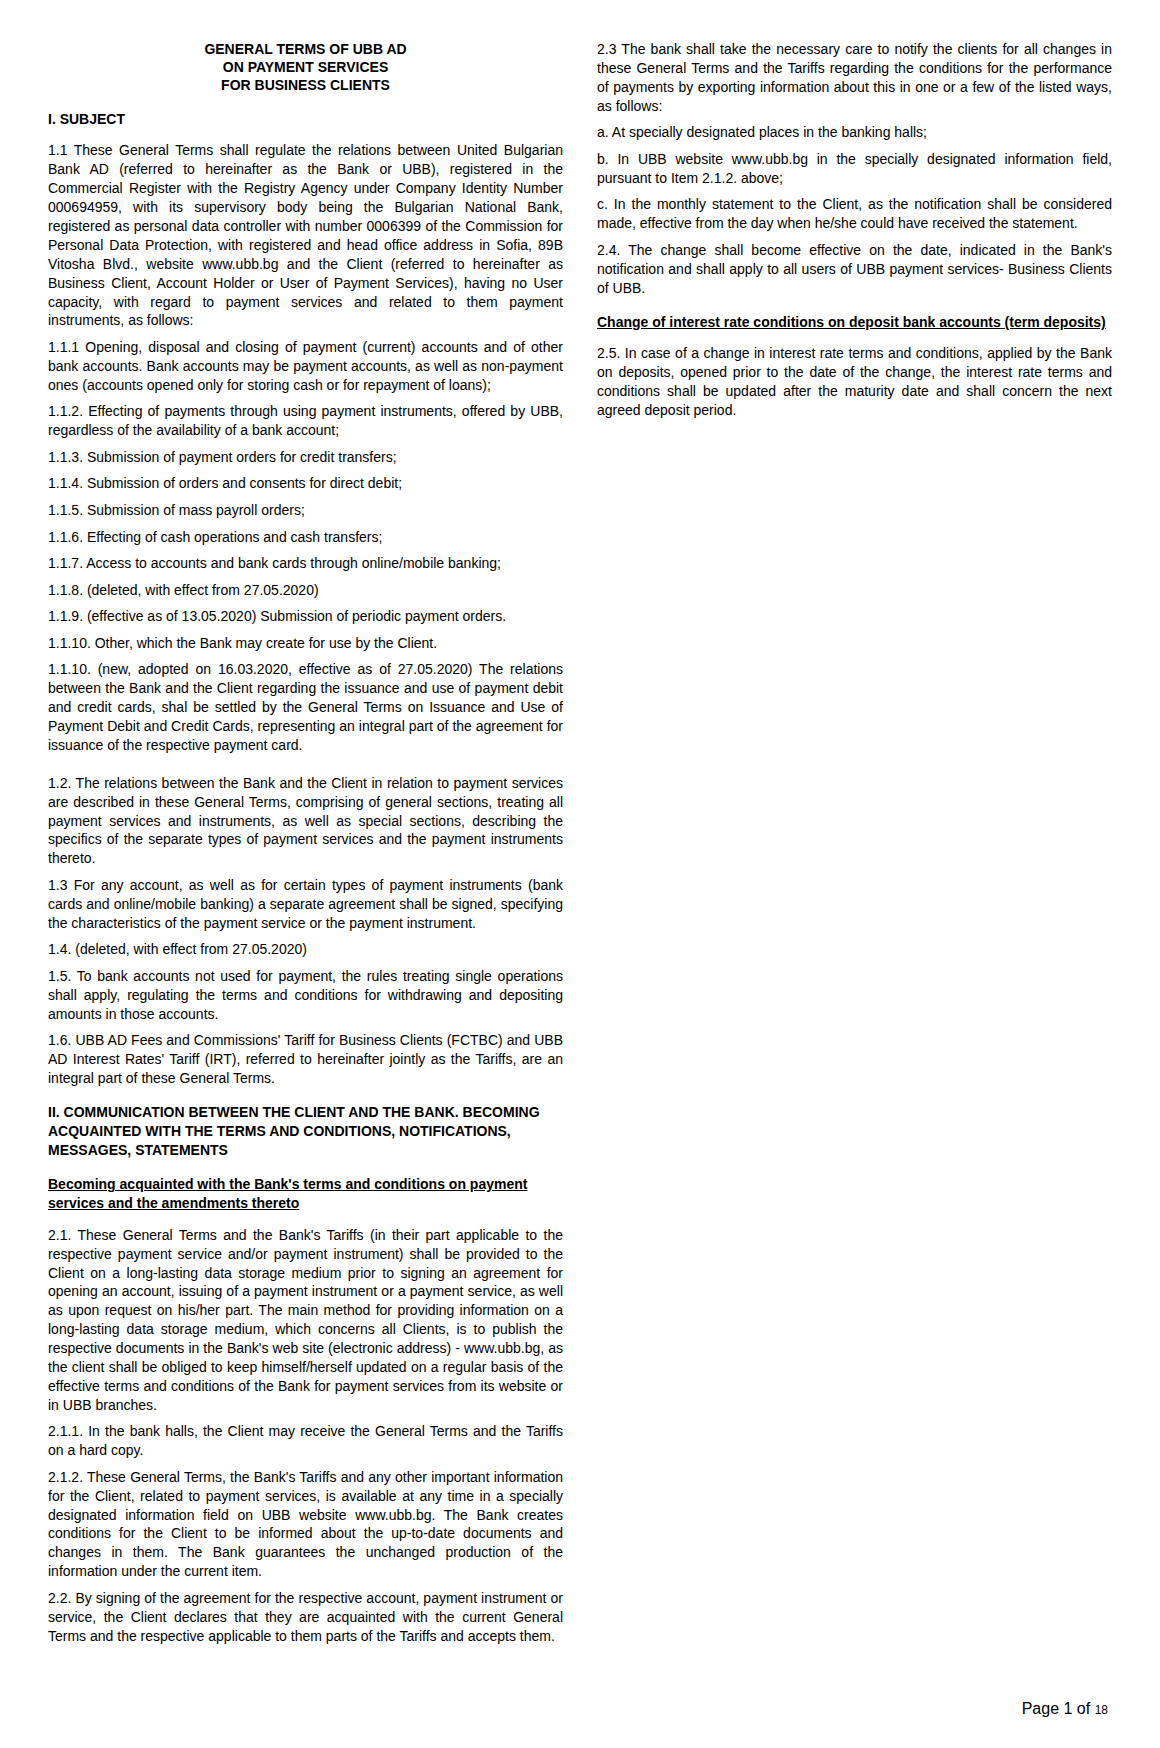GENERAL TERMS OF UBB AD
ON PAYMENT SERVICES
FOR BUSINESS CLIENTS
I. SUBJECT
1.1 These General Terms shall regulate the relations between United Bulgarian Bank AD (referred to hereinafter as the Bank or UBB), registered in the Commercial Register with the Registry Agency under Company Identity Number 000694959, with its supervisory body being the Bulgarian National Bank, registered as personal data controller with number 0006399 of the Commission for Personal Data Protection, with registered and head office address in Sofia, 89B Vitosha Blvd., website www.ubb.bg and the Client (referred to hereinafter as Business Client, Account Holder or User of Payment Services), having no User capacity, with regard to payment services and related to them payment instruments, as follows:
1.1.1 Opening, disposal and closing of payment (current) accounts and of other bank accounts. Bank accounts may be payment accounts, as well as non-payment ones (accounts opened only for storing cash or for repayment of loans);
1.1.2. Effecting of payments through using payment instruments, offered by UBB, regardless of the availability of a bank account;
1.1.3. Submission of payment orders for credit transfers;
1.1.4. Submission of orders and consents for direct debit;
1.1.5. Submission of mass payroll orders;
1.1.6. Effecting of cash operations and cash transfers;
1.1.7. Access to accounts and bank cards through online/mobile banking;
1.1.8. (deleted, with effect from 27.05.2020)
1.1.9. (effective as of 13.05.2020) Submission of periodic payment orders.
1.1.10. Other, which the Bank may create for use by the Client.
1.1.10. (new, adopted on 16.03.2020, effective as of 27.05.2020) The relations between the Bank and the Client regarding the issuance and use of payment debit and credit cards, shal be settled by the General Terms on Issuance and Use of Payment Debit and Credit Cards, representing an integral part of the agreement for issuance of the respective payment card.
1.2. The relations between the Bank and the Client in relation to payment services are described in these General Terms, comprising of general sections, treating all payment services and instruments, as well as special sections, describing the specifics of the separate types of payment services and the payment instruments thereto.
1.3 For any account, as well as for certain types of payment instruments (bank cards and online/mobile banking) a separate agreement shall be signed, specifying the characteristics of the payment service or the payment instrument.
1.4. (deleted, with effect from 27.05.2020)
1.5. To bank accounts not used for payment, the rules treating single operations shall apply, regulating the terms and conditions for withdrawing and depositing amounts in those accounts.
1.6. UBB AD Fees and Commissions' Tariff for Business Clients (FCTBC) and UBB AD Interest Rates' Tariff (IRT), referred to hereinafter jointly as the Tariffs, are an integral part of these General Terms.
II. COMMUNICATION BETWEEN THE CLIENT AND THE BANK. BECOMING ACQUAINTED WITH THE TERMS AND CONDITIONS, NOTIFICATIONS, MESSAGES, STATEMENTS
Becoming acquainted with the Bank's terms and conditions on payment services and the amendments thereto
2.1. These General Terms and the Bank's Tariffs (in their part applicable to the respective payment service and/or payment instrument) shall be provided to the Client on a long-lasting data storage medium prior to signing an agreement for opening an account, issuing of a payment instrument or a payment service, as well as upon request on his/her part. The main method for providing information on a long-lasting data storage medium, which concerns all Clients, is to publish the respective documents in the Bank's web site (electronic address) - www.ubb.bg, as the client shall be obliged to keep himself/herself updated on a regular basis of the effective terms and conditions of the Bank for payment services from its website or in UBB branches.
2.1.1. In the bank halls, the Client may receive the General Terms and the Tariffs on a hard copy.
2.1.2. These General Terms, the Bank's Tariffs and any other important information for the Client, related to payment services, is available at any time in a specially designated information field on UBB website www.ubb.bg. The Bank creates conditions for the Client to be informed about the up-to-date documents and changes in them. The Bank guarantees the unchanged production of the information under the current item.
2.2. By signing of the agreement for the respective account, payment instrument or service, the Client declares that they are acquainted with the current General Terms and the respective applicable to them parts of the Tariffs and accepts them.
2.3 The bank shall take the necessary care to notify the clients for all changes in these General Terms and the Tariffs regarding the conditions for the performance of payments by exporting information about this in one or a few of the listed ways, as follows:
a. At specially designated places in the banking halls;
b. In UBB website www.ubb.bg in the specially designated information field, pursuant to Item 2.1.2. above;
c. In the monthly statement to the Client, as the notification shall be considered made, effective from the day when he/she could have received the statement.
2.4. The change shall become effective on the date, indicated in the Bank's notification and shall apply to all users of UBB payment services- Business Clients of UBB.
Change of interest rate conditions on deposit bank accounts (term deposits)
2.5. In case of a change in interest rate terms and conditions, applied by the Bank on deposits, opened prior to the date of the change, the interest rate terms and conditions shall be updated after the maturity date and shall concern the next agreed deposit period.
Page 1 of 18